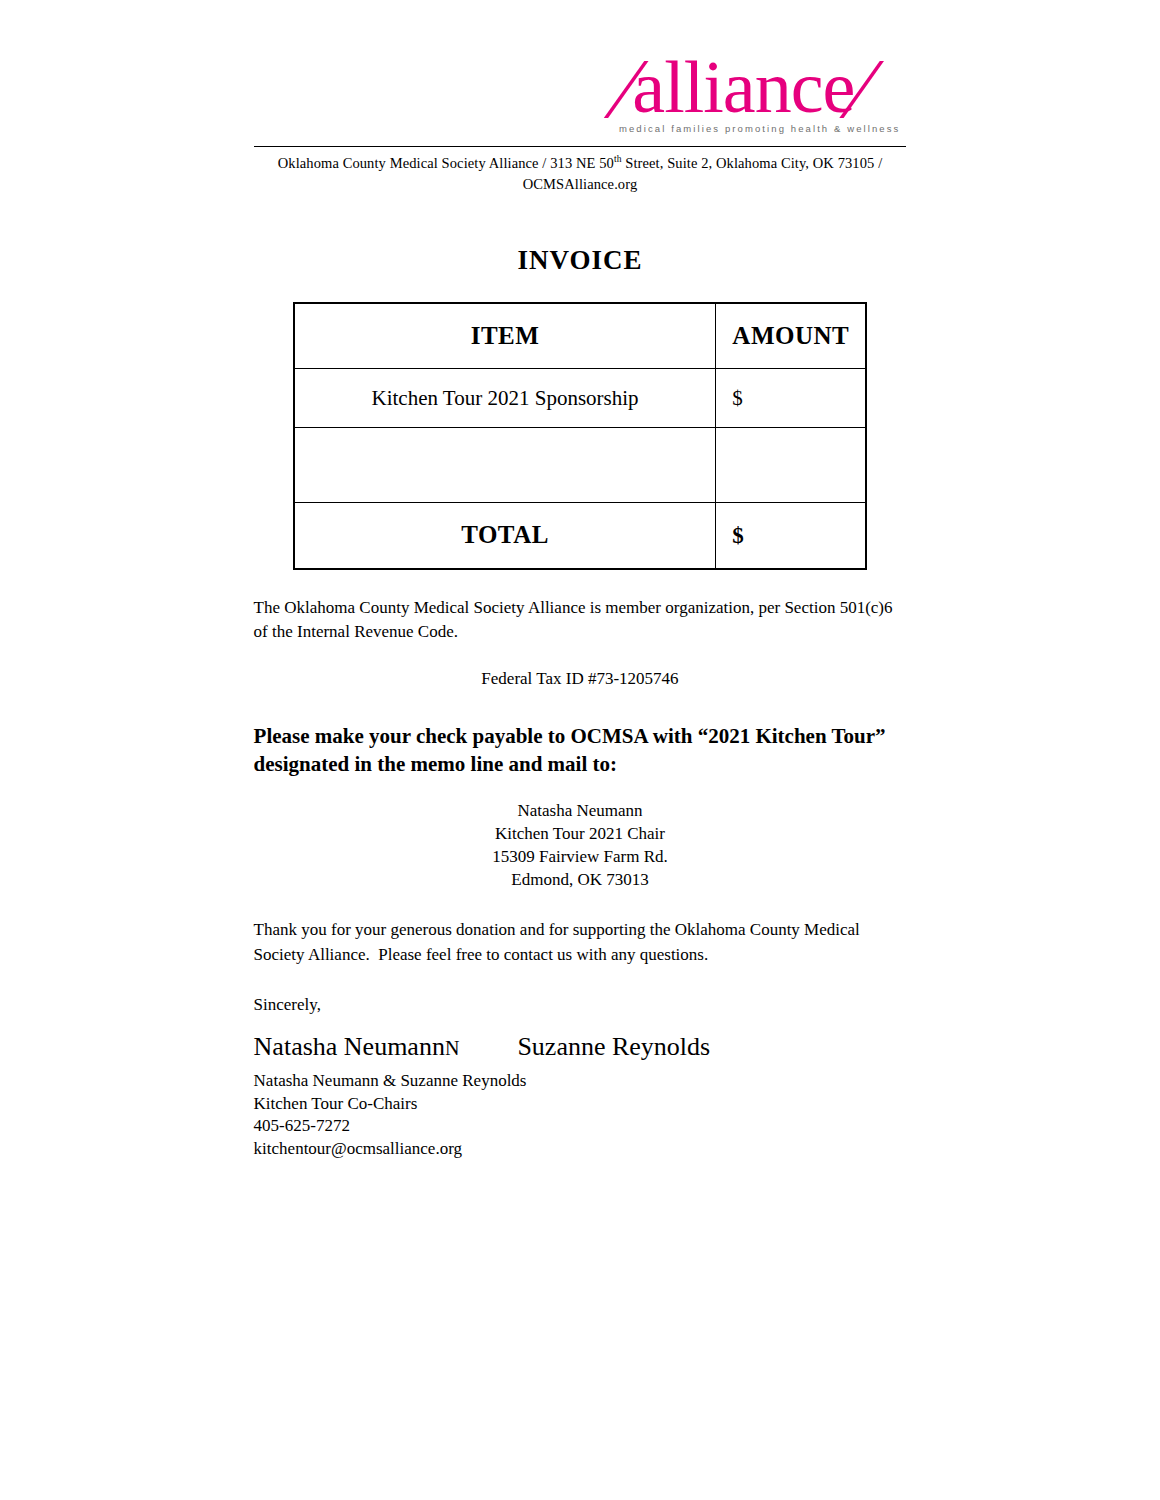⁄alliance⁄
medical families promoting health & wellness
Oklahoma County Medical Society Alliance / 313 NE 50th Street, Suite 2, Oklahoma City, OK 73105 / OCMSAlliance.org
INVOICE
| ITEM | AMOUNT |
| --- | --- |
| Kitchen Tour 2021 Sponsorship | $ |
| TOTAL | $ |
The Oklahoma County Medical Society Alliance is member organization, per Section 501(c)6 of the Internal Revenue Code.
Federal Tax ID #73-1205746
Please make your check payable to OCMSA with “2021 Kitchen Tour” designated in the memo line and mail to:
Natasha Neumann
Kitchen Tour 2021 Chair
15309 Fairview Farm Rd.
Edmond, OK 73013
Thank you for your generous donation and for supporting the Oklahoma County Medical Society Alliance. Please feel free to contact us with any questions.
Sincerely,
Natasha NeumannN Suzanne Reynolds
Natasha Neumann & Suzanne Reynolds
Kitchen Tour Co-Chairs
405-625-7272
kitchentour@ocmsalliance.org